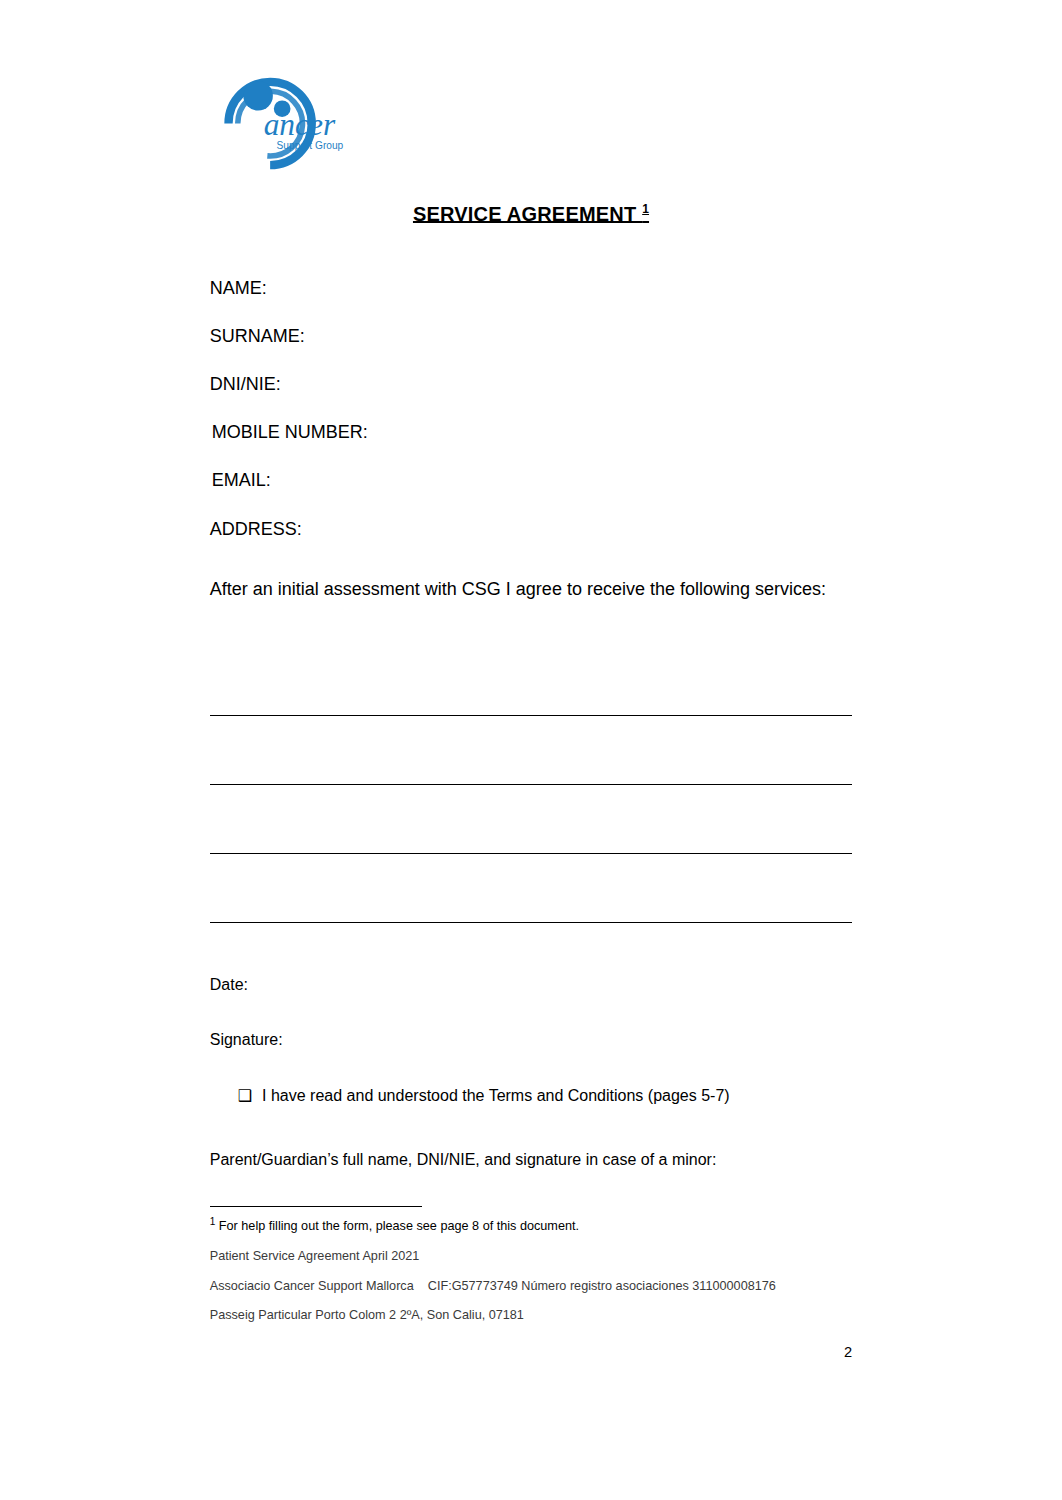ancer Support Group
SERVICE AGREEMENT 1
NAME:
SURNAME:
DNI/NIE:
MOBILE NUMBER:
EMAIL:
ADDRESS:
After an initial assessment with CSG I agree to receive the following services:
Date:
Signature:
❑ I have read and understood the Terms and Conditions (pages 5-7)
Parent/Guardian’s full name, DNI/NIE, and signature in case of a minor:
1 For help filling out the form, please see page 8 of this document.
Patient Service Agreement April 2021
Associacio Cancer Support Mallorca CIF:G57773749 Número registro asociaciones 311000008176
Passeig Particular Porto Colom 2 2ºA, Son Caliu, 07181
2